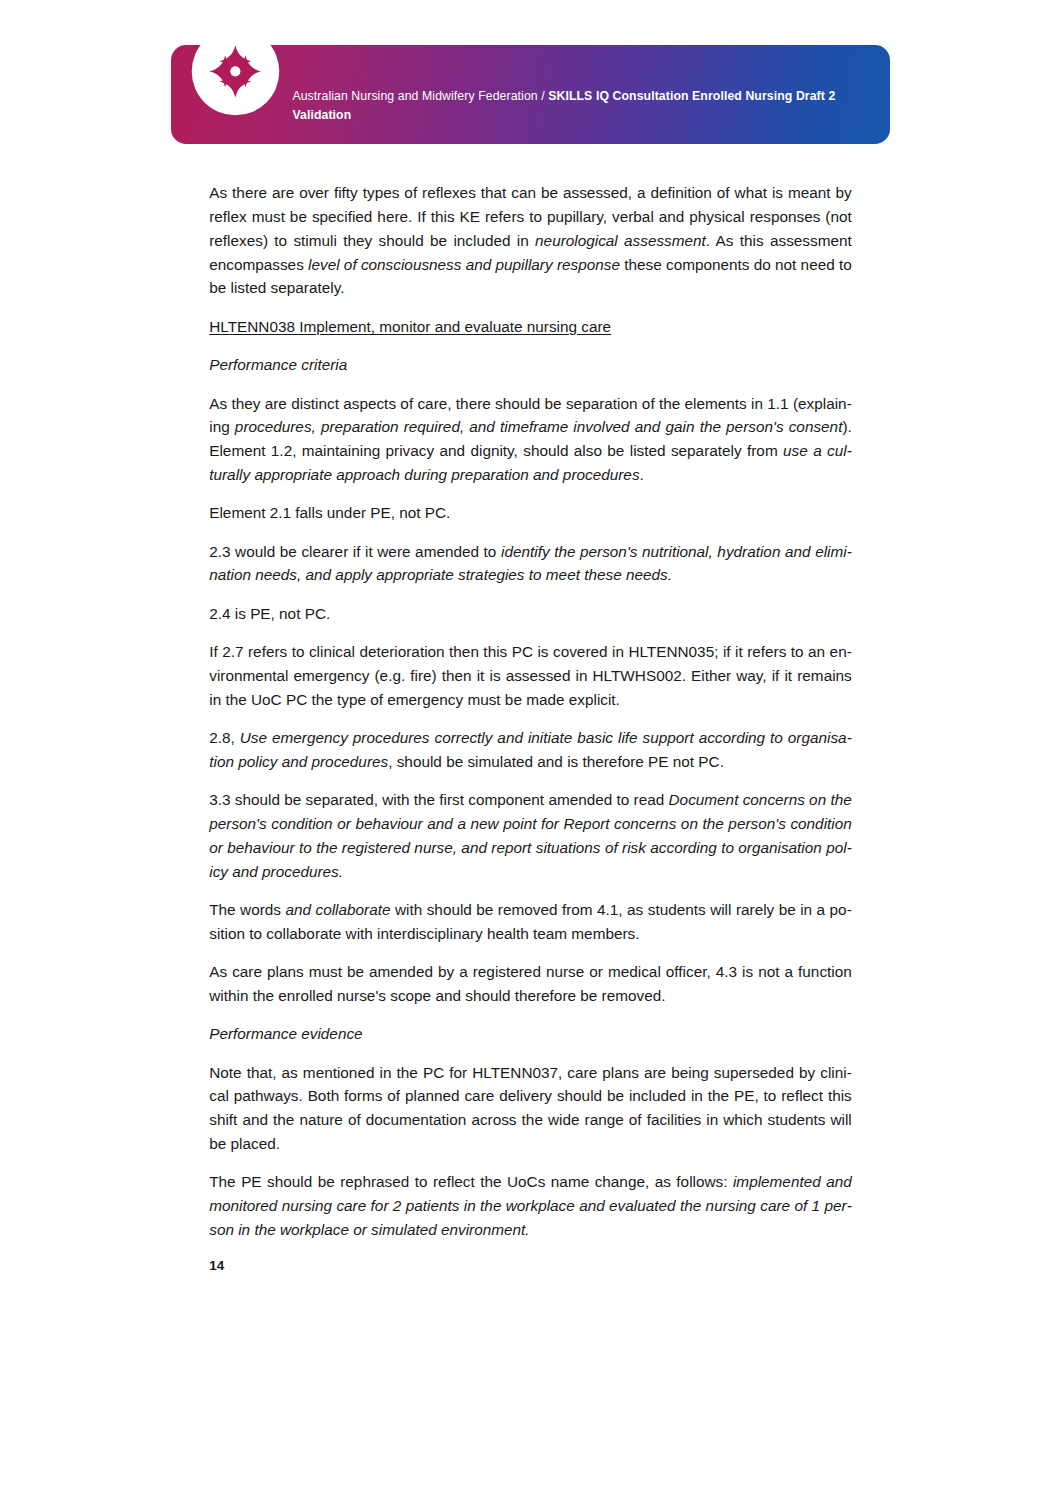Australian Nursing and Midwifery Federation / SKILLS IQ Consultation Enrolled Nursing Draft 2 Validation
As there are over fifty types of reflexes that can be assessed, a definition of what is meant by reflex must be specified here. If this KE refers to pupillary, verbal and physical responses (not reflexes) to stimuli they should be included in neurological assessment. As this assessment encompasses level of consciousness and pupillary response these components do not need to be listed separately.
HLTENN038 Implement, monitor and evaluate nursing care
Performance criteria
As they are distinct aspects of care, there should be separation of the elements in 1.1 (explaining procedures, preparation required, and timeframe involved and gain the person's consent). Element 1.2, maintaining privacy and dignity, should also be listed separately from use a culturally appropriate approach during preparation and procedures.
Element 2.1 falls under PE, not PC.
2.3 would be clearer if it were amended to identify the person's nutritional, hydration and elimination needs, and apply appropriate strategies to meet these needs.
2.4 is PE, not PC.
If 2.7 refers to clinical deterioration then this PC is covered in HLTENN035; if it refers to an environmental emergency (e.g. fire) then it is assessed in HLTWHS002. Either way, if it remains in the UoC PC the type of emergency must be made explicit.
2.8, Use emergency procedures correctly and initiate basic life support according to organisation policy and procedures, should be simulated and is therefore PE not PC.
3.3 should be separated, with the first component amended to read Document concerns on the person's condition or behaviour and a new point for Report concerns on the person's condition or behaviour to the registered nurse, and report situations of risk according to organisation policy and procedures.
The words and collaborate with should be removed from 4.1, as students will rarely be in a position to collaborate with interdisciplinary health team members.
As care plans must be amended by a registered nurse or medical officer, 4.3 is not a function within the enrolled nurse's scope and should therefore be removed.
Performance evidence
Note that, as mentioned in the PC for HLTENN037, care plans are being superseded by clinical pathways. Both forms of planned care delivery should be included in the PE, to reflect this shift and the nature of documentation across the wide range of facilities in which students will be placed.
The PE should be rephrased to reflect the UoCs name change, as follows: implemented and monitored nursing care for 2 patients in the workplace and evaluated the nursing care of 1 person in the workplace or simulated environment.
14